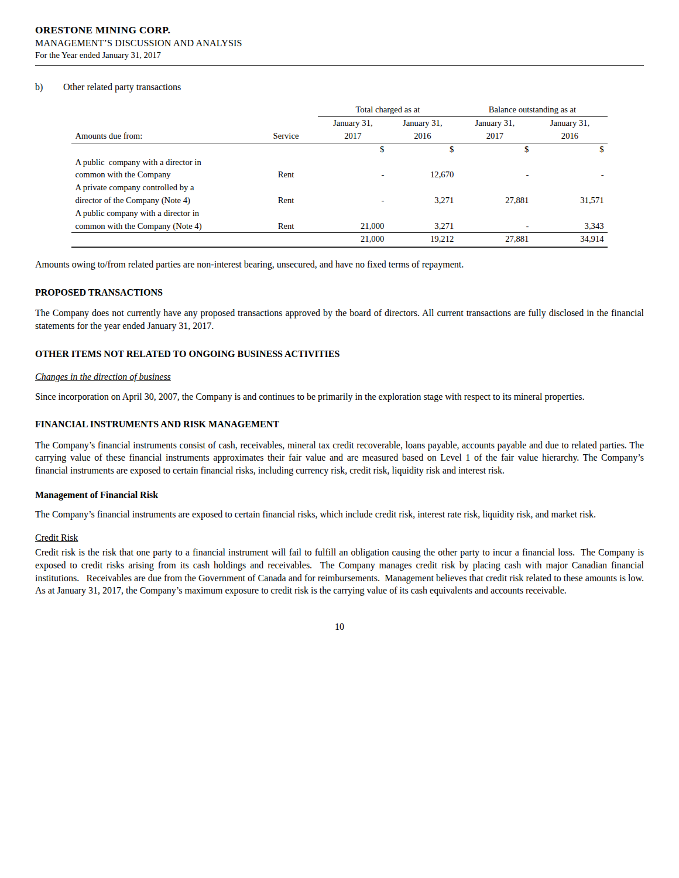ORESTONE MINING CORP.
MANAGEMENT’S DISCUSSION AND ANALYSIS
For the Year ended January 31, 2017
b) Other related party transactions
| | | Total charged as at | Balance outstanding as at |
| | | January 31, | January 31, | January 31, | January 31, |
| Amounts due from: | Service | 2017 | 2016 | 2017 | 2016 |
| | | $ | $ | $ | $ |
| A public company with a director in | | | | | |
| common with the Company | Rent | - | 12,670 | - | - |
| A private company controlled by a | | | | | |
| director of the Company (Note 4) | Rent | - | 3,271 | 27,881 | 31,571 |
| A public company with a director in | | | | | |
| common with the Company (Note 4) | Rent | 21,000 | 3,271 | - | 3,343 |
| | | 21,000 | 19,212 | 27,881 | 34,914 |
Amounts owing to/from related parties are non-interest bearing, unsecured, and have no fixed terms of repayment.
PROPOSED TRANSACTIONS
The Company does not currently have any proposed transactions approved by the board of directors. All current transactions are fully disclosed in the financial statements for the year ended January 31, 2017.
OTHER ITEMS NOT RELATED TO ONGOING BUSINESS ACTIVITIES
Changes in the direction of business
Since incorporation on April 30, 2007, the Company is and continues to be primarily in the exploration stage with respect to its mineral properties.
FINANCIAL INSTRUMENTS AND RISK MANAGEMENT
The Company’s financial instruments consist of cash, receivables, mineral tax credit recoverable, loans payable, accounts payable and due to related parties. The carrying value of these financial instruments approximates their fair value and are measured based on Level 1 of the fair value hierarchy. The Company’s financial instruments are exposed to certain financial risks, including currency risk, credit risk, liquidity risk and interest risk.
Management of Financial Risk
The Company’s financial instruments are exposed to certain financial risks, which include credit risk, interest rate risk, liquidity risk, and market risk.
Credit Risk
Credit risk is the risk that one party to a financial instrument will fail to fulfill an obligation causing the other party to incur a financial loss. The Company is exposed to credit risks arising from its cash holdings and receivables. The Company manages credit risk by placing cash with major Canadian financial institutions. Receivables are due from the Government of Canada and for reimbursements. Management believes that credit risk related to these amounts is low. As at January 31, 2017, the Company’s maximum exposure to credit risk is the carrying value of its cash equivalents and accounts receivable.
10